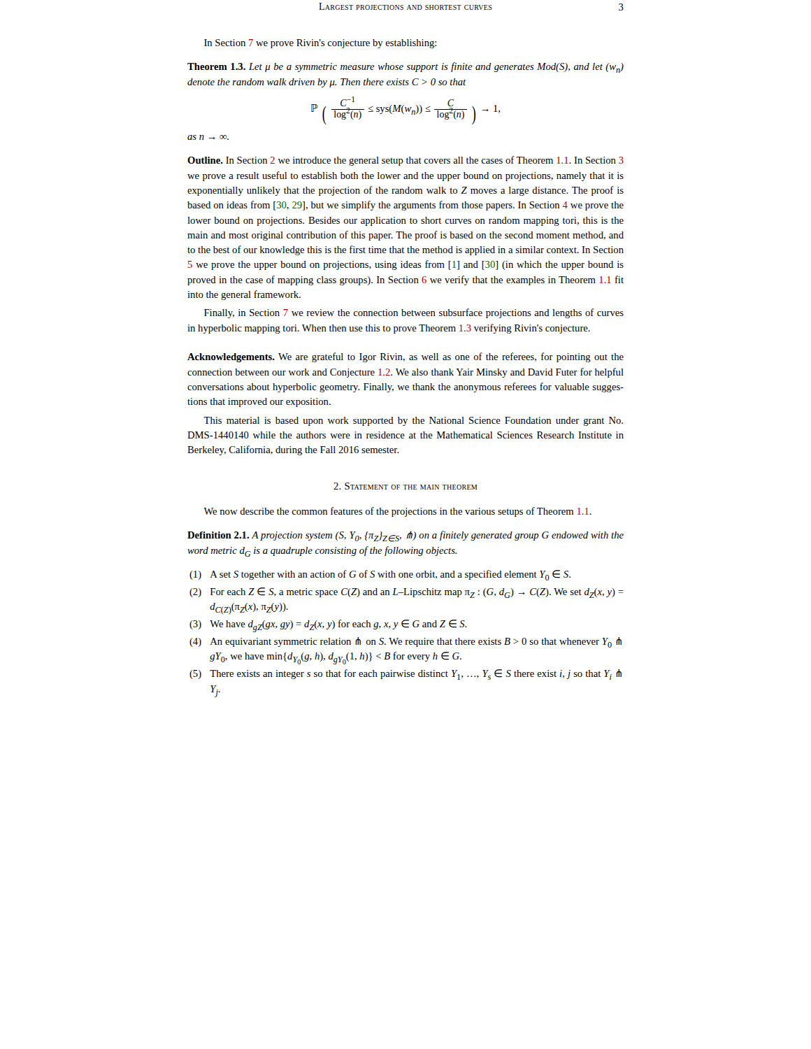Largest projections and shortest curves 3
In Section 7 we prove Rivin's conjecture by establishing:
Theorem 1.3. Let μ be a symmetric measure whose support is finite and generates Mod(S), and let (wn) denote the random walk driven by μ. Then there exists C > 0 so that
ℙ ( C−1 log2(n) ≤ sys(M(wn)) ≤ Clog2(n) ) → 1,
as n → ∞.
Outline. In Section 2 we introduce the general setup that covers all the cases of Theorem 1.1. In Section 3 we prove a result useful to establish both the lower and the upper bound on projections, namely that it is exponentially unlikely that the projection of the random walk to Z moves a large distance. The proof is based on ideas from [30, 29], but we simplify the arguments from those papers. In Section 4 we prove the lower bound on projections. Besides our application to short curves on random mapping tori, this is the main and most original contribution of this paper. The proof is based on the second moment method, and to the best of our knowledge this is the first time that the method is applied in a similar context. In Section 5 we prove the upper bound on projections, using ideas from [1] and [30] (in which the upper bound is proved in the case of mapping class groups). In Section 6 we verify that the examples in Theorem 1.1 fit into the general framework.
Finally, in Section 7 we review the connection between subsurface projections and lengths of curves in hyperbolic mapping tori. When then use this to prove Theorem 1.3 verifying Rivin's conjecture.
Acknowledgements. We are grateful to Igor Rivin, as well as one of the referees, for pointing out the connection between our work and Conjecture 1.2. We also thank Yair Minsky and David Futer for helpful conversations about hyperbolic geometry. Finally, we thank the anonymous referees for valuable suggestions that improved our exposition.
This material is based upon work supported by the National Science Foundation under grant No. DMS-1440140 while the authors were in residence at the Mathematical Sciences Research Institute in Berkeley, California, during the Fall 2016 semester.
2. Statement of the main theorem
We now describe the common features of the projections in the various setups of Theorem 1.1.
Definition 2.1. A projection system (S, Y0, {πZ}Z∈S, ⋔) on a finitely generated group G endowed with the word metric dG is a quadruple consisting of the following objects.
A set S together with an action of G of S with one orbit, and a specified element Y0 ∈ S.
For each Z ∈ S, a metric space C(Z) and an L–Lipschitz map πZ : (G, dG) → C(Z). We set dZ(x, y) = dC(Z)(πZ(x), πZ(y)).
We have dgZ(gx, gy) = dZ(x, y) for each g, x, y ∈ G and Z ∈ S.
An equivariant symmetric relation ⋔ on S. We require that there exists B > 0 so that whenever Y0 ⋔ gY0, we have min{dY0(g, h), dgY0(1, h)} < B for every h ∈ G.
There exists an integer s so that for each pairwise distinct Y1, …, Ys ∈ S there exist i, j so that Yi ⋔ Yj.